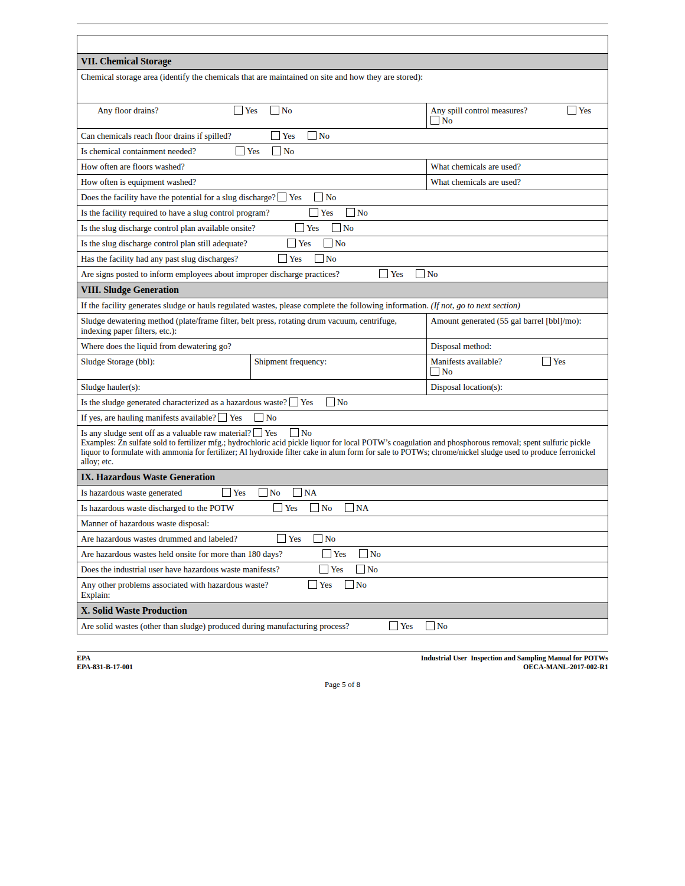| VII. Chemical Storage |
| Chemical storage area (identify the chemicals that are maintained on site and how they are stored): |
| Any floor drains? Yes No | Any spill control measures? Yes No |
| Can chemicals reach floor drains if spilled? Yes No |
| Is chemical containment needed? Yes No |
| How often are floors washed? | What chemicals are used? |
| How often is equipment washed? | What chemicals are used? |
| Does the facility have the potential for a slug discharge? Yes No |
| Is the facility required to have a slug control program? Yes No |
| Is the slug discharge control plan available onsite? Yes No |
| Is the slug discharge control plan still adequate? Yes No |
| Has the facility had any past slug discharges? Yes No |
| Are signs posted to inform employees about improper discharge practices? Yes No |
| VIII. Sludge Generation |
| If the facility generates sludge or hauls regulated wastes, please complete the following information. (If not, go to next section) |
| Sludge dewatering method (plate/frame filter, belt press, rotating drum vacuum, centrifuge, indexing paper filters, etc.): | Amount generated (55 gal barrel [bbl]/mo): |
| Where does the liquid from dewatering go? | Disposal method: |
| Sludge Storage (bbl): | Shipment frequency: | Manifests available? Yes No |
| Sludge hauler(s): | Disposal location(s): |
| Is the sludge generated characterized as a hazardous waste? Yes No |
| If yes, are hauling manifests available? Yes No |
| Is any sludge sent off as a valuable raw material? Yes No Examples: Zn sulfate sold to fertilizer mfg.; hydrochloric acid pickle liquor for local POTW’s coagulation and phosphorous removal; spent sulfuric pickle liquor to formulate with ammonia for fertilizer; Al hydroxide filter cake in alum form for sale to POTWs; chrome/nickel sludge used to produce ferronickel alloy; etc. |
| IX. Hazardous Waste Generation |
| Is hazardous waste generated Yes No NA |
| Is hazardous waste discharged to the POTW Yes No NA |
| Manner of hazardous waste disposal: |
| Are hazardous wastes drummed and labeled? Yes No |
| Are hazardous wastes held onsite for more than 180 days? Yes No |
| Does the industrial user have hazardous waste manifests? Yes No |
| Any other problems associated with hazardous waste? Yes No Explain: |
| X. Solid Waste Production |
| Are solid wastes (other than sludge) produced during manufacturing process? Yes No |
| EPA | Industrial User Inspection and Sampling Manual for POTWs |
| EPA-831-B-17-001 | OECA-MANL-2017-002-R1 |
Page 5 of 8